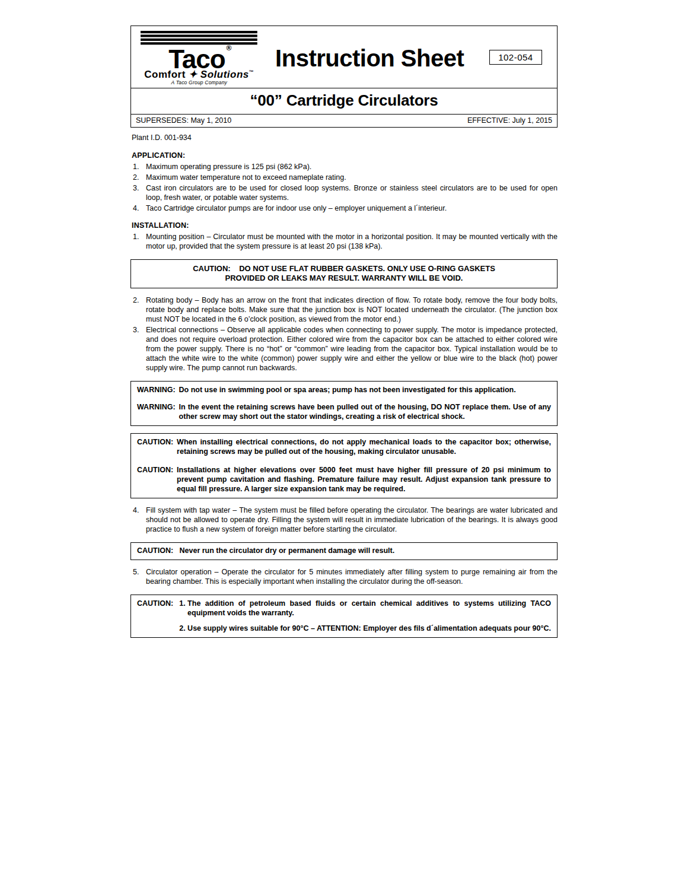Taco®
Comfort ✦ Solutions™
A Taco Group Company
Instruction Sheet
102-054
“00” Cartridge Circulators
SUPERSEDES: May 1, 2010 EFFECTIVE: July 1, 2015
Plant I.D. 001-934
APPLICATION:
Maximum operating pressure is 125 psi (862 kPa).
Maximum water temperature not to exceed nameplate rating.
Cast iron circulators are to be used for closed loop systems. Bronze or stainless steel circulators are to be used for open loop, fresh water, or potable water systems.
Taco Cartridge circulator pumps are for indoor use only – employer uniquement a l´interieur.
INSTALLATION:
Mounting position – Circulator must be mounted with the motor in a horizontal position. It may be mounted vertically with the motor up, provided that the system pressure is at least 20 psi (138 kPa).
CAUTION: DO NOT USE FLAT RUBBER GASKETS. ONLY USE O-RING GASKETS
PROVIDED OR LEAKS MAY RESULT. WARRANTY WILL BE VOID.
Rotating body – Body has an arrow on the front that indicates direction of flow. To rotate body, remove the four body bolts, rotate body and replace bolts. Make sure that the junction box is NOT located underneath the circulator. (The junction box must NOT be located in the 6 o’clock position, as viewed from the motor end.)
Electrical connections – Observe all applicable codes when connecting to power supply. The motor is impedance protected, and does not require overload protection. Either colored wire from the capacitor box can be attached to either colored wire from the power supply. There is no “hot” or “common” wire leading from the capacitor box. Typical installation would be to attach the white wire to the white (common) power supply wire and either the yellow or blue wire to the black (hot) power supply wire. The pump cannot run backwards.
WARNING:
Do not use in swimming pool or spa areas; pump has not been investigated for this application.
WARNING:
In the event the retaining screws have been pulled out of the housing, DO NOT replace them. Use of any other screw may short out the stator windings, creating a risk of electrical shock.
CAUTION:
When installing electrical connections, do not apply mechanical loads to the capacitor box; otherwise, retaining screws may be pulled out of the housing, making circulator unusable.
CAUTION:
Installations at higher elevations over 5000 feet must have higher fill pressure of 20 psi minimum to prevent pump cavitation and flashing. Premature failure may result. Adjust expansion tank pressure to equal fill pressure. A larger size expansion tank may be required.
Fill system with tap water – The system must be filled before operating the circulator. The bearings are water lubricated and should not be allowed to operate dry. Filling the system will result in immediate lubrication of the bearings. It is always good practice to flush a new system of foreign matter before starting the circulator.
CAUTION: Never run the circulator dry or permanent damage will result.
Circulator operation – Operate the circulator for 5 minutes immediately after filling system to purge remaining air from the bearing chamber. This is especially important when installing the circulator during the off-season.
CAUTION:
The addition of petroleum based fluids or certain chemical additives to systems utilizing TACO equipment voids the warranty.
Use supply wires suitable for 90°C – ATTENTION: Employer des fils d´alimentation adequats pour 90°C.